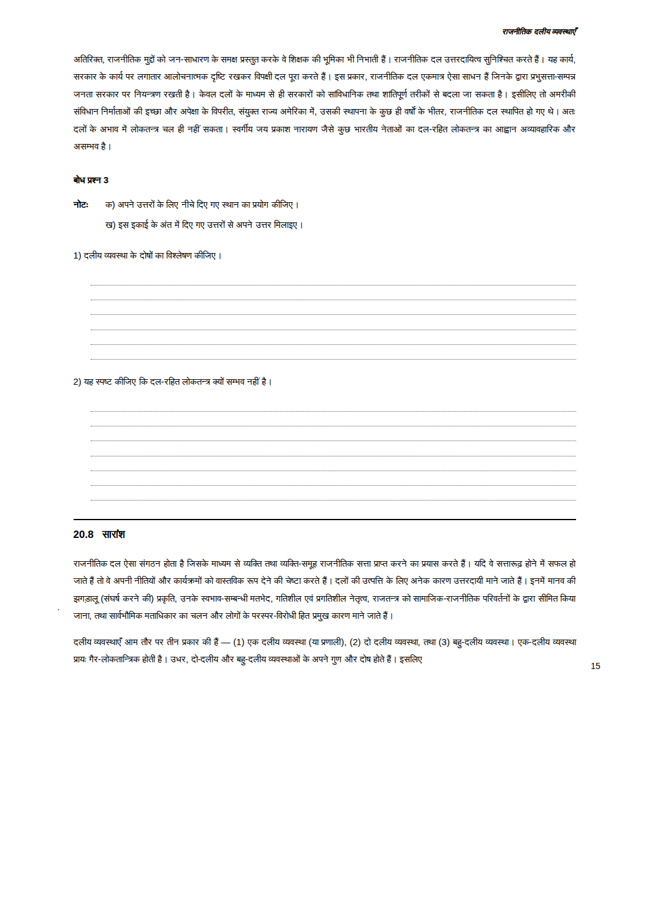राजनीतिक दलीय व्यवस्थाएँ
अतिरिक्त, राजनीतिक मुद्दों को जन-साधारण के समक्ष प्रस्तुत करके वे शिक्षक की भूमिका भी निभाती हैं। राजनीतिक दल उत्तरदायित्व सुनिश्चित करते हैं। यह कार्य, सरकार के कार्य पर लगातार आलोचनात्मक दृष्टि रखकर विपक्षी दल पूरा करते हैं। इस प्रकार, राजनीतिक दल एकमात्र ऐसा साधन हैं जिनके द्वारा प्रभुसत्ता-सम्पन्न जनता सरकार पर नियन्त्रण रखती है। केवल दलों के माध्यम से ही सरकारों को सांविधानिक तथा शांतिपूर्ण तरीकों से बदला जा सकता है। इसीलिए तो अमरीकी संविधान निर्माताओं की इच्छा और अपेक्षा के विपरीत, संयुक्त राज्य अमेरिका में, उसकी स्थापना के कुछ ही वर्षों के भीतर, राजनीतिक दल स्थापित हो गए थे। अतः दलों के अभाव में लोकतन्त्र चल ही नहीं सकता। स्वर्गीय जय प्रकाश नारायण जैसे कुछ भारतीय नेताओं का दल-रहित लोकतन्त्र का आह्वान अव्यावहारिक और असम्भव है।
बोध प्रश्न 3
नोटः
क) अपने उत्तरों के लिए नीचे दिए गए स्थान का प्रयोग कीजिए।
ख) इस इकाई के अंत में दिए गए उत्तरों से अपने उत्तर मिलाइए।
दलीय व्यवस्था के दोषों का विश्लेषण कीजिए।
यह स्पष्ट कीजिए कि दल-रहित लोकतन्त्र क्यों सम्भव नहीं है।
20.8सारांश
राजनीतिक दल ऐसा संगठन होता है जिसके माध्यम से व्यक्ति तथा व्यक्ति-समूह राजनीतिक सत्ता प्राप्त करने का प्रयास करते हैं। यदि वे सत्तारूढ़ होने में सफल हो जाते हैं तो वे अपनी नीतियों और कार्यक्रमों को वास्तविक रूप देने की चेष्टा करते हैं। दलों की उत्पत्ति के लिए अनेक कारण उत्तरदायी माने जाते हैं। इनमें मानव की झगड़ालू (संघर्ष करने की) प्रकृति, उनके स्वभाव-सम्बन्धी मतभेद, गतिशील एवं प्रगतिशील नेतृत्व, राजतन्त्र को सामाजिक-राजनीतिक परिवर्तनों के द्वारा सीमित किया जाना, तथा सार्वभौमिक मताधिकार का चलन और लोगों के परस्पर-विरोधी हित प्रमुख कारण माने जाते हैं।
दलीय व्यवस्थाएँ आम तौर पर तीन प्रकार की हैं — (1) एक दलीय व्यवस्था (या प्रणाली), (2) दो दलीय व्यवस्था, तथा (3) बहु-दलीय व्यवस्था। एक-दलीय व्यवस्था प्रायः गैर-लोकतान्त्रिक होती है। उधर, दो-दलीय और बहु-दलीय व्यवस्थाओं के अपने गुण और दोष होते हैं। इसलिए
.
15